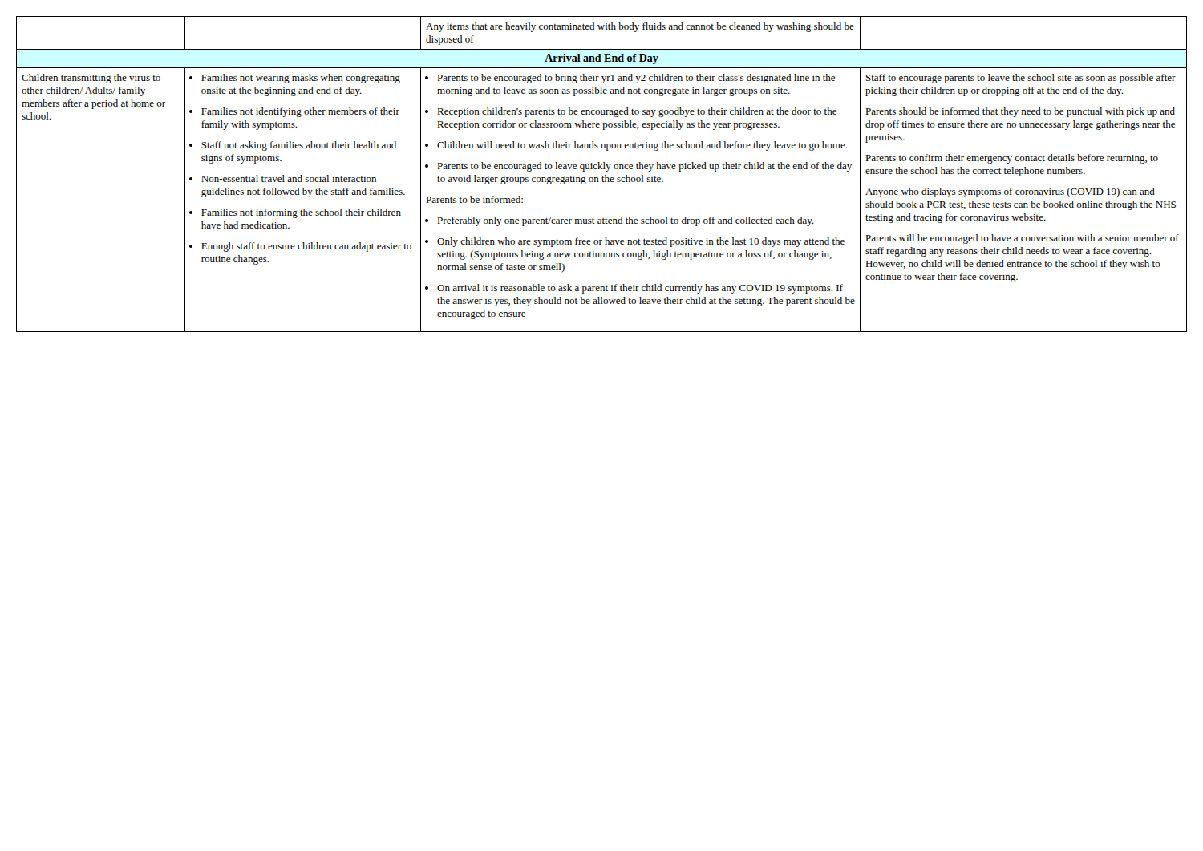| | | Any items that are heavily contaminated with body fluids and cannot be cleaned by washing should be disposed of | |
| Arrival and End of Day |
| Children transmitting the virus to other children/ Adults/ family members after a period at home or school. | Families not wearing masks when congregating onsite at the beginning and end of day. Families not identifying other members of their family with symptoms. Staff not asking families about their health and signs of symptoms. Non-essential travel and social interaction guidelines not followed by the staff and families. Families not informing the school their children have had medication. Enough staff to ensure children can adapt easier to routine changes. | Parents to be encouraged to bring their yr1 and y2 children to their class's designated line in the morning and to leave as soon as possible and not congregate in larger groups on site. Reception children's parents to be encouraged to say goodbye to their children at the door to the Reception corridor or classroom where possible, especially as the year progresses. Children will need to wash their hands upon entering the school and before they leave to go home. Parents to be encouraged to leave quickly once they have picked up their child at the end of the day to avoid larger groups congregating on the school site. Parents to be informed: Preferably only one parent/carer must attend the school to drop off and collected each day. Only children who are symptom free or have not tested positive in the last 10 days may attend the setting. (Symptoms being a new continuous cough, high temperature or a loss of, or change in, normal sense of taste or smell) On arrival it is reasonable to ask a parent if their child currently has any COVID 19 symptoms. If the answer is yes, they should not be allowed to leave their child at the setting. The parent should be encouraged to ensure | Staff to encourage parents to leave the school site as soon as possible after picking their children up or dropping off at the end of the day. Parents should be informed that they need to be punctual with pick up and drop off times to ensure there are no unnecessary large gatherings near the premises. Parents to confirm their emergency contact details before returning, to ensure the school has the correct telephone numbers. Anyone who displays symptoms of coronavirus (COVID 19) can and should book a PCR test, these tests can be booked online through the NHS testing and tracing for coronavirus website. Parents will be encouraged to have a conversation with a senior member of staff regarding any reasons their child needs to wear a face covering. However, no child will be denied entrance to the school if they wish to continue to wear their face covering. |